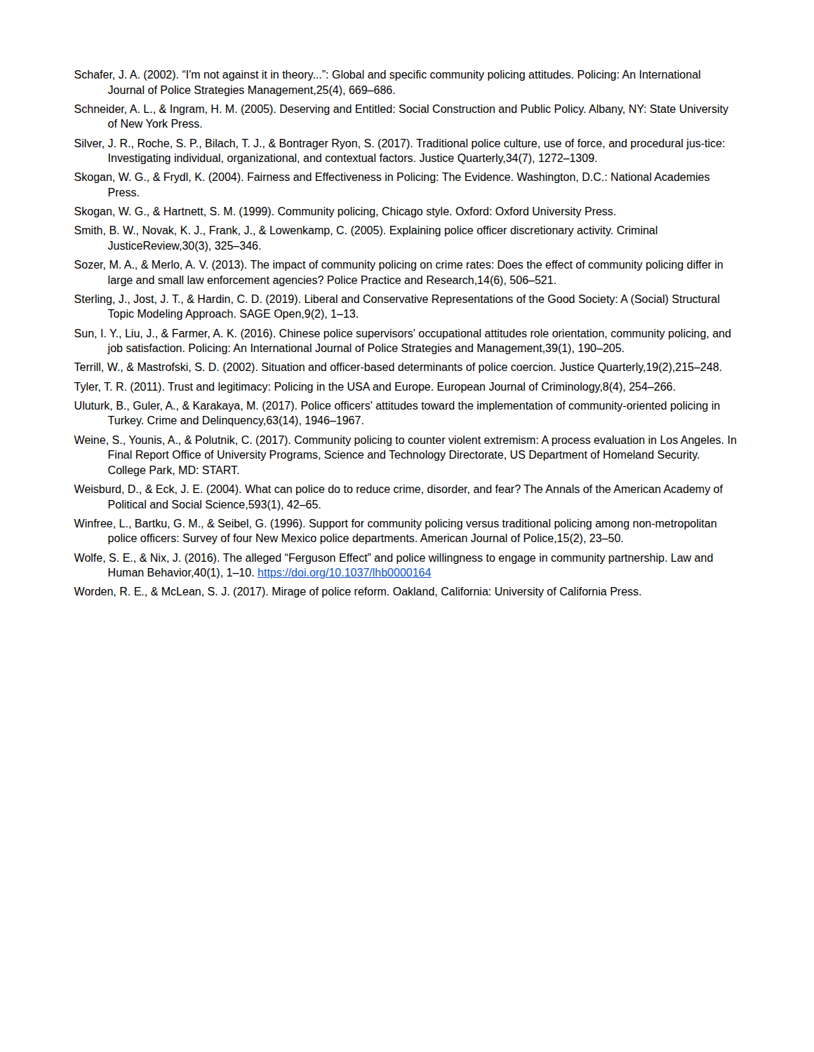Schafer, J. A. (2002). “I'm not against it in theory...”: Global and specific community policing attitudes. Policing: An International Journal of Police Strategies Management,25(4), 669–686.
Schneider, A. L., & Ingram, H. M. (2005). Deserving and Entitled: Social Construction and Public Policy. Albany, NY: State University of New York Press.
Silver, J. R., Roche, S. P., Bilach, T. J., & Bontrager Ryon, S. (2017). Traditional police culture, use of force, and procedural jus-tice: Investigating individual, organizational, and contextual factors. Justice Quarterly,34(7), 1272–1309.
Skogan, W. G., & Frydl, K. (2004). Fairness and Effectiveness in Policing: The Evidence. Washington, D.C.: National Academies Press.
Skogan, W. G., & Hartnett, S. M. (1999). Community policing, Chicago style. Oxford: Oxford University Press.
Smith, B. W., Novak, K. J., Frank, J., & Lowenkamp, C. (2005). Explaining police officer discretionary activity. Criminal JusticeReview,30(3), 325–346.
Sozer, M. A., & Merlo, A. V. (2013). The impact of community policing on crime rates: Does the effect of community policing differ in large and small law enforcement agencies? Police Practice and Research,14(6), 506–521.
Sterling, J., Jost, J. T., & Hardin, C. D. (2019). Liberal and Conservative Representations of the Good Society: A (Social) Structural Topic Modeling Approach. SAGE Open,9(2), 1–13.
Sun, I. Y., Liu, J., & Farmer, A. K. (2016). Chinese police supervisors' occupational attitudes role orientation, community policing, and job satisfaction. Policing: An International Journal of Police Strategies and Management,39(1), 190–205.
Terrill, W., & Mastrofski, S. D. (2002). Situation and officer-based determinants of police coercion. Justice Quarterly,19(2),215–248.
Tyler, T. R. (2011). Trust and legitimacy: Policing in the USA and Europe. European Journal of Criminology,8(4), 254–266.
Uluturk, B., Guler, A., & Karakaya, M. (2017). Police officers' attitudes toward the implementation of community-oriented policing in Turkey. Crime and Delinquency,63(14), 1946–1967.
Weine, S., Younis, A., & Polutnik, C. (2017). Community policing to counter violent extremism: A process evaluation in Los Angeles. In Final Report Office of University Programs, Science and Technology Directorate, US Department of Homeland Security. College Park, MD: START.
Weisburd, D., & Eck, J. E. (2004). What can police do to reduce crime, disorder, and fear? The Annals of the American Academy of Political and Social Science,593(1), 42–65.
Winfree, L., Bartku, G. M., & Seibel, G. (1996). Support for community policing versus traditional policing among non-metropolitan police officers: Survey of four New Mexico police departments. American Journal of Police,15(2), 23–50.
Wolfe, S. E., & Nix, J. (2016). The alleged “Ferguson Effect” and police willingness to engage in community partnership. Law and Human Behavior,40(1), 1–10. https://doi.org/10.1037/lhb0000164
Worden, R. E., & McLean, S. J. (2017). Mirage of police reform. Oakland, California: University of California Press.